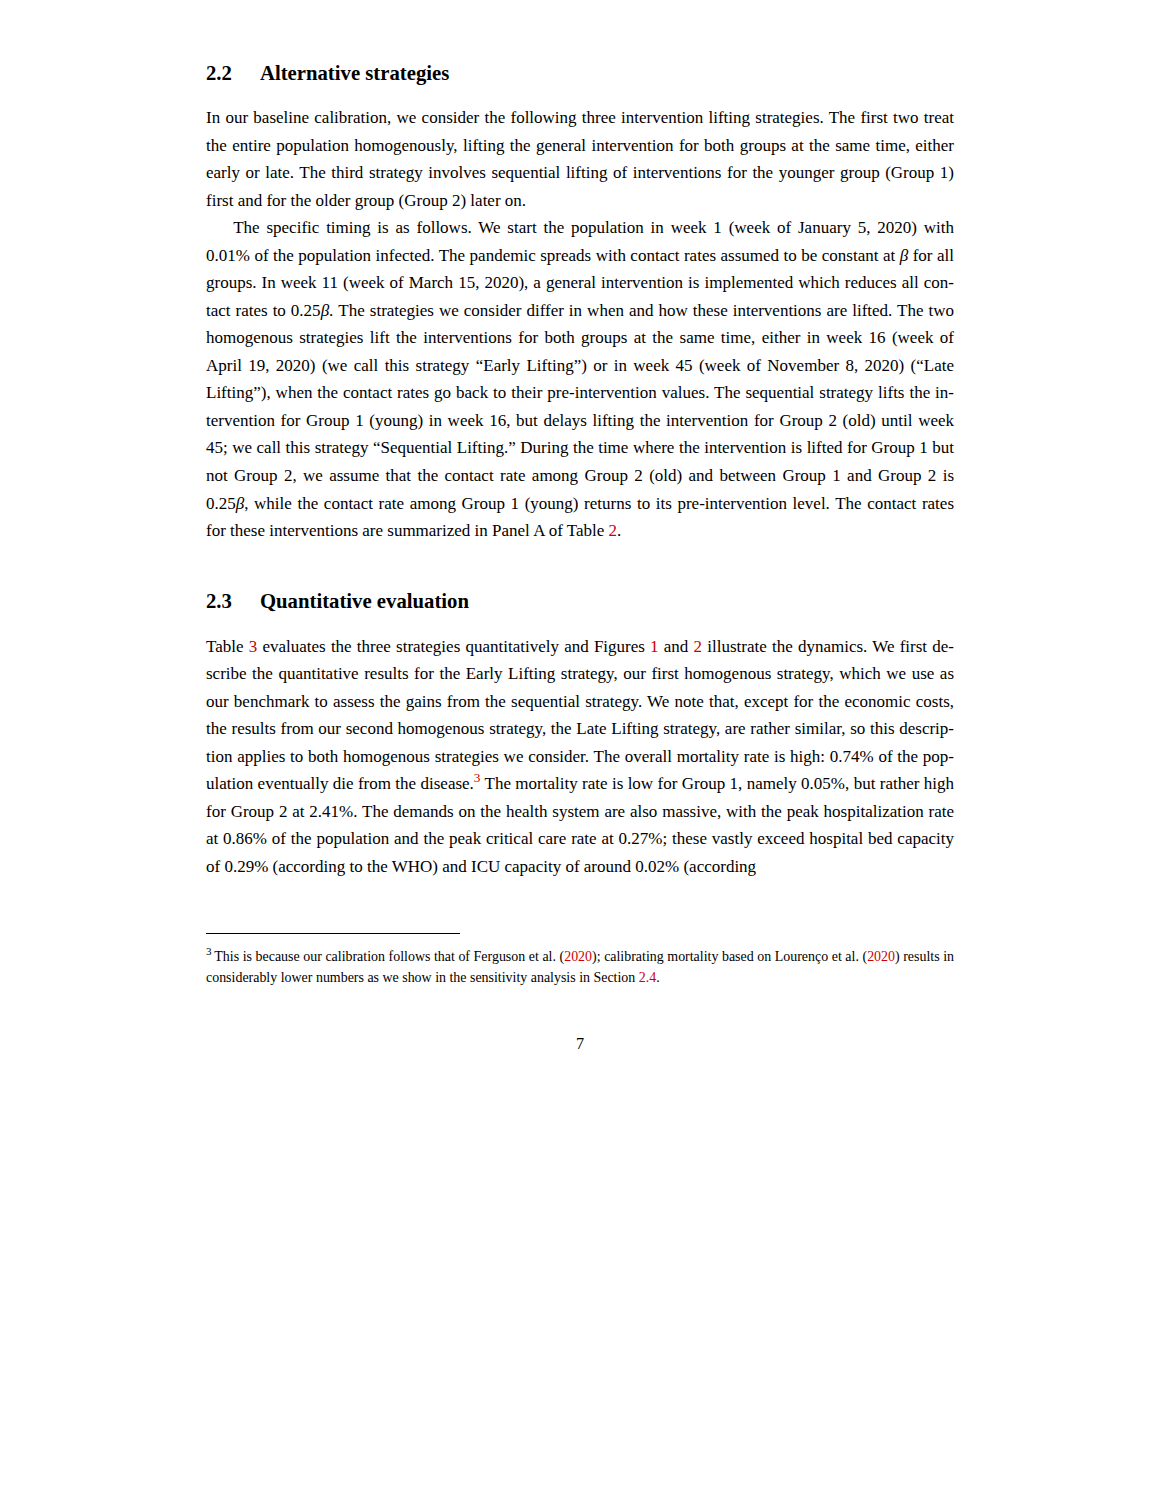2.2 Alternative strategies
In our baseline calibration, we consider the following three intervention lifting strategies. The first two treat the entire population homogenously, lifting the general intervention for both groups at the same time, either early or late. The third strategy involves sequential lifting of interventions for the younger group (Group 1) first and for the older group (Group 2) later on.
The specific timing is as follows. We start the population in week 1 (week of January 5, 2020) with 0.01% of the population infected. The pandemic spreads with contact rates assumed to be constant at β for all groups. In week 11 (week of March 15, 2020), a general intervention is implemented which reduces all contact rates to 0.25β. The strategies we consider differ in when and how these interventions are lifted. The two homogenous strategies lift the interventions for both groups at the same time, either in week 16 (week of April 19, 2020) (we call this strategy “Early Lifting”) or in week 45 (week of November 8, 2020) (“Late Lifting”), when the contact rates go back to their pre-intervention values. The sequential strategy lifts the intervention for Group 1 (young) in week 16, but delays lifting the intervention for Group 2 (old) until week 45; we call this strategy “Sequential Lifting.” During the time where the intervention is lifted for Group 1 but not Group 2, we assume that the contact rate among Group 2 (old) and between Group 1 and Group 2 is 0.25β, while the contact rate among Group 1 (young) returns to its pre-intervention level. The contact rates for these interventions are summarized in Panel A of Table 2.
2.3 Quantitative evaluation
Table 3 evaluates the three strategies quantitatively and Figures 1 and 2 illustrate the dynamics. We first describe the quantitative results for the Early Lifting strategy, our first homogenous strategy, which we use as our benchmark to assess the gains from the sequential strategy. We note that, except for the economic costs, the results from our second homogenous strategy, the Late Lifting strategy, are rather similar, so this description applies to both homogenous strategies we consider. The overall mortality rate is high: 0.74% of the population eventually die from the disease.3 The mortality rate is low for Group 1, namely 0.05%, but rather high for Group 2 at 2.41%. The demands on the health system are also massive, with the peak hospitalization rate at 0.86% of the population and the peak critical care rate at 0.27%; these vastly exceed hospital bed capacity of 0.29% (according to the WHO) and ICU capacity of around 0.02% (according
3 This is because our calibration follows that of Ferguson et al. (2020); calibrating mortality based on Lourenço et al. (2020) results in considerably lower numbers as we show in the sensitivity analysis in Section 2.4.
7